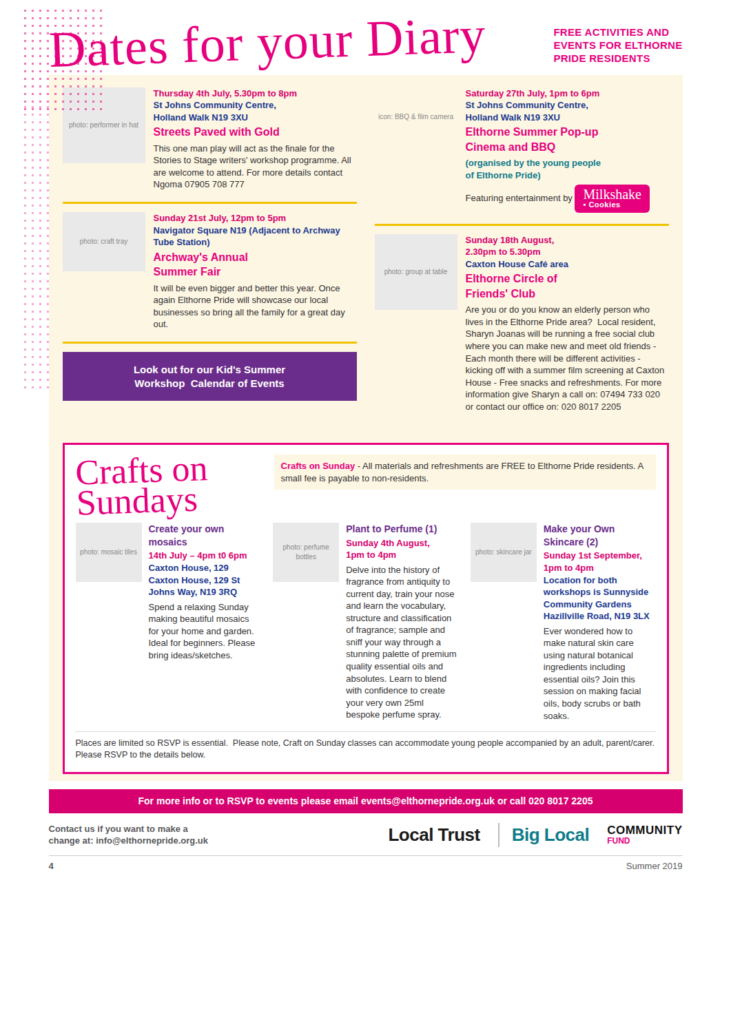Dates for your Diary
Free activities and
events for Elthorne
Pride residents
photo: performer in hat
Thursday 4th July, 5.30pm to 8pm St Johns Community Centre,
Holland Walk N19 3XU Streets Paved with Gold
This one man play will act as the finale for the Stories to Stage writers' workshop programme. All are welcome to attend. For more details contact Ngoma 07905 708 777
photo: craft tray
Sunday 21st July, 12pm to 5pm Navigator Square N19 (Adjacent to Archway Tube Station) Archway's Annual
Summer Fair
It will be even bigger and better this year. Once again Elthorne Pride will showcase our local businesses so bring all the family for a great day out.
Look out for our Kid's Summer
Workshop Calendar of Events
icon: BBQ & film camera
Saturday 27th July, 1pm to 6pm St Johns Community Centre,
Holland Walk N19 3XU Elthorne Summer Pop-up
Cinema and BBQ
(organised by the young people
of Elthorne Pride)
Featuring entertainment by Milkshake• Cookies
photo: group at table
Sunday 18th August,
2.30pm to 5.30pm Caxton House Café area Elthorne Circle of
Friends' Club
Are you or do you know an elderly person who lives in the Elthorne Pride area? Local resident, Sharyn Joanas will be running a free social club where you can make new and meet old friends - Each month there will be different activities - kicking off with a summer film screening at Caxton House - Free snacks and refreshments. For more information give Sharyn a call on: 07494 733 020 or contact our office on: 020 8017 2205
Crafts on
Sundays
Crafts on Sunday - All materials and refreshments are FREE to Elthorne Pride residents. A small fee is payable to non-residents.
photo: mosaic tiles
Create your own mosaics
14th July – 4pm t0 6pm Caxton House, 129 Caxton House, 129 St Johns Way, N19 3RQ
Spend a relaxing Sunday making beautiful mosaics for your home and garden. Ideal for beginners. Please bring ideas/sketches.
photo: perfume bottles
Plant to Perfume (1)
Sunday 4th August,
1pm to 4pm
Delve into the history of fragrance from antiquity to current day, train your nose and learn the vocabulary, structure and classification of fragrance; sample and sniff your way through a stunning palette of premium quality essential oils and absolutes. Learn to blend with confidence to create your very own 25ml bespoke perfume spray.
photo: skincare jar
Make your Own Skincare (2)
Sunday 1st September,
1pm to 4pm Location for both workshops is Sunnyside Community Gardens Hazillville Road, N19 3LX
Ever wondered how to make natural skin care using natural botanical ingredients including essential oils? Join this session on making facial oils, body scrubs or bath soaks.
Places are limited so RSVP is essential. Please note, Craft on Sunday classes can accommodate young people accompanied by an adult, parent/carer. Please RSVP to the details below.
For more info or to RSVP to events please email events@elthornepride.org.uk or call 020 8017 2205
Contact us if you want to make a
change at: info@elthornepride.org.uk
Local Trust Big Local COMMUNITY FUND
4 Summer 2019